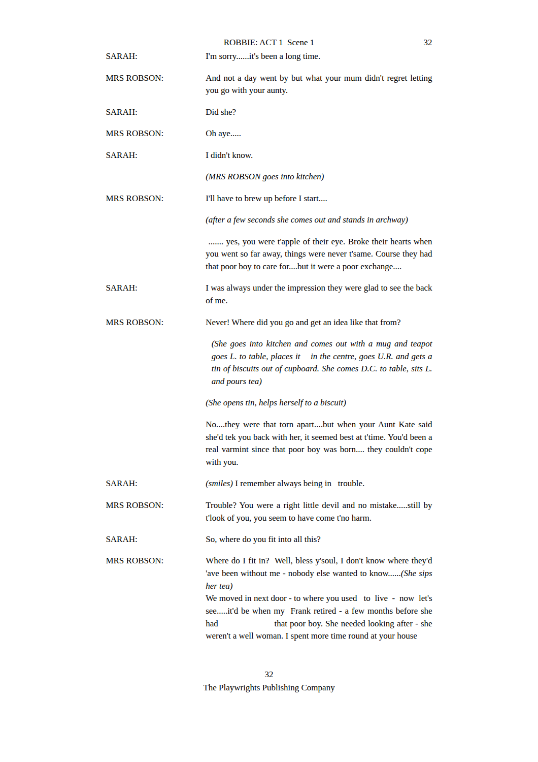ROBBIE: ACT 1 Scene 1 32
| SARAH: | I'm sorry......it's been a long time. |
| MRS ROBSON: | And not a day went by but what your mum didn't regret letting you go with your aunty. |
| SARAH: | Did she? |
| MRS ROBSON: | Oh aye..... |
| SARAH: | I didn't know. |
| | (MRS ROBSON goes into kitchen) |
| MRS ROBSON: | I'll have to brew up before I start.... |
| | (after a few seconds she comes out and stands in archway) |
| | ....... yes, you were t'apple of their eye. Broke their hearts when you went so far away, things were never t'same. Course they had that poor boy to care for....but it were a poor exchange.... |
| SARAH: | I was always under the impression they were glad to see the back of me. |
| MRS ROBSON: | Never! Where did you go and get an idea like that from? |
| | (She goes into kitchen and comes out with a mug and teapot goes L. to table, places it in the centre, goes U.R. and gets a tin of biscuits out of cupboard. She comes D.C. to table, sits L. and pours tea) |
| | (She opens tin, helps herself to a biscuit) |
| | No....they were that torn apart....but when your Aunt Kate said she'd tek you back with her, it seemed best at t'time. You'd been a real varmint since that poor boy was born.... they couldn't cope with you. |
| SARAH: | (smiles) I remember always being in trouble. |
| MRS ROBSON: | Trouble? You were a right little devil and no mistake.....still by t'look of you, you seem to have come t'no harm. |
| SARAH: | So, where do you fit into all this? |
| MRS ROBSON: | Where do I fit in? Well, bless y'soul, I don't know where they'd 'ave been without me - nobody else wanted to know...... (She sips her tea) We moved in next door - to where you used to live - now let's see.....it'd be when my Frank retired - a few months before she had that poor boy. She needed looking after - she weren't a well woman. I spent more time round at your house |
32
The Playwrights Publishing Company